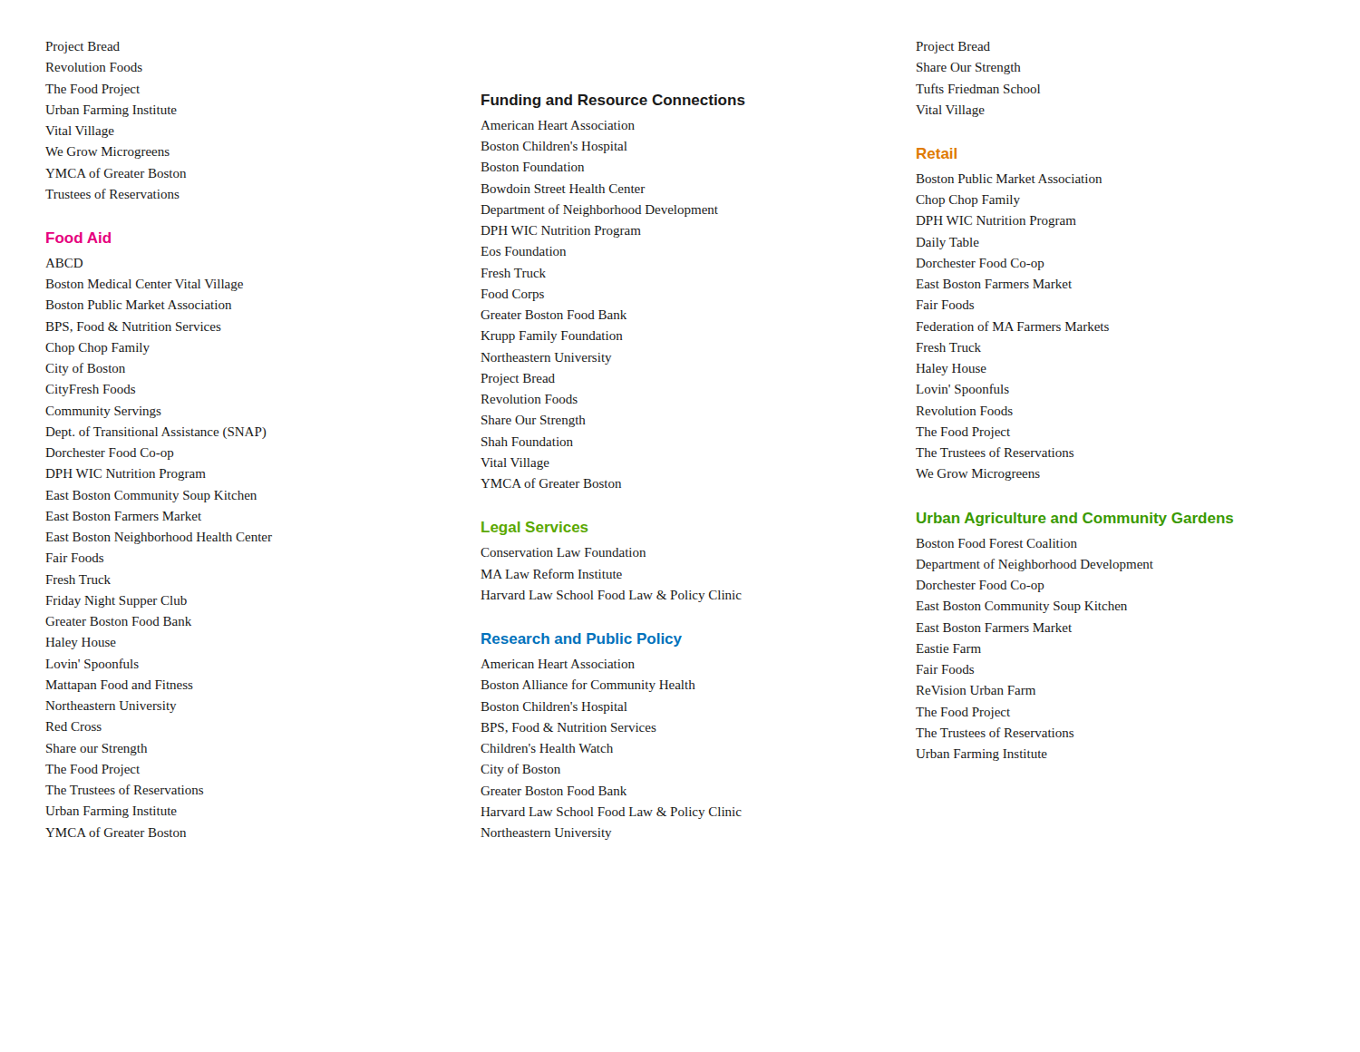Project Bread
Revolution Foods
The Food Project
Urban Farming Institute
Vital Village
We Grow Microgreens
YMCA of Greater Boston
Trustees of Reservations
Food Aid
ABCD
Boston Medical Center Vital Village
Boston Public Market Association
BPS, Food & Nutrition Services
Chop Chop Family
City of Boston
CityFresh Foods
Community Servings
Dept. of Transitional Assistance (SNAP)
Dorchester Food Co-op
DPH WIC Nutrition Program
East Boston Community Soup Kitchen
East Boston Farmers Market
East Boston Neighborhood Health Center
Fair Foods
Fresh Truck
Friday Night Supper Club
Greater Boston Food Bank
Haley House
Lovin' Spoonfuls
Mattapan Food and Fitness
Northeastern University
Red Cross
Share our Strength
The Food Project
The Trustees of Reservations
Urban Farming Institute
YMCA of Greater Boston
Funding and Resource Connections
American Heart Association
Boston Children's Hospital
Boston Foundation
Bowdoin Street Health Center
Department of Neighborhood Development
DPH WIC Nutrition Program
Eos Foundation
Fresh Truck
Food Corps
Greater Boston Food Bank
Krupp Family Foundation
Northeastern University
Project Bread
Revolution Foods
Share Our Strength
Shah Foundation
Vital Village
YMCA of Greater Boston
Legal Services
Conservation Law Foundation
MA Law Reform Institute
Harvard Law School Food Law & Policy Clinic
Research and Public Policy
American Heart Association
Boston Alliance for Community Health
Boston Children's Hospital
BPS, Food & Nutrition Services
Children's Health Watch
City of Boston
Greater Boston Food Bank
Harvard Law School Food Law & Policy Clinic
Northeastern University
Project Bread
Share Our Strength
Tufts Friedman School
Vital Village
Retail
Boston Public Market Association
Chop Chop Family
DPH WIC Nutrition Program
Daily Table
Dorchester Food Co-op
East Boston Farmers Market
Fair Foods
Federation of MA Farmers Markets
Fresh Truck
Haley House
Lovin' Spoonfuls
Revolution Foods
The Food Project
The Trustees of Reservations
We Grow Microgreens
Urban Agriculture and Community Gardens
Boston Food Forest Coalition
Department of Neighborhood Development
Dorchester Food Co-op
East Boston Community Soup Kitchen
East Boston Farmers Market
Eastie Farm
Fair Foods
ReVision Urban Farm
The Food Project
The Trustees of Reservations
Urban Farming Institute